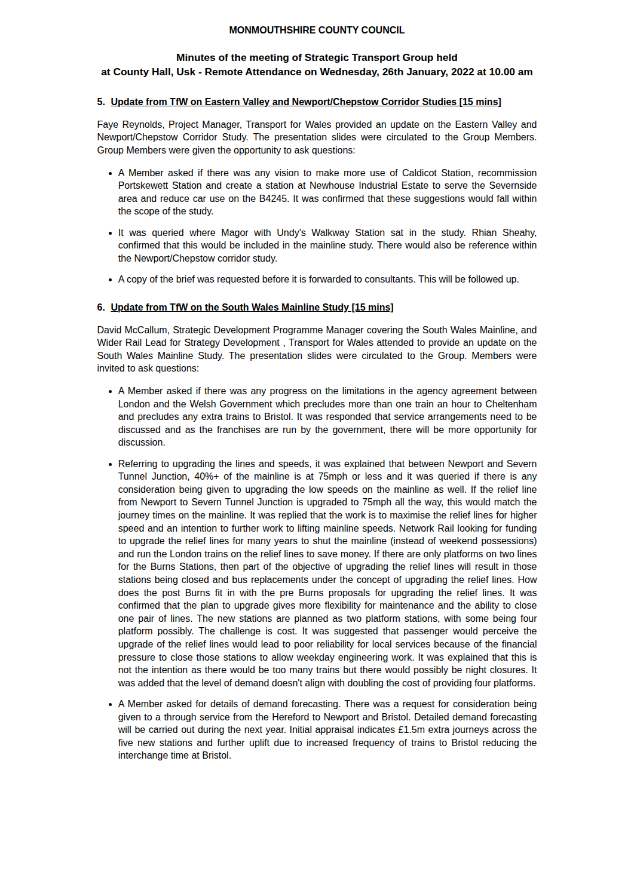MONMOUTHSHIRE COUNTY COUNCIL
Minutes of the meeting of Strategic Transport Group held
at County Hall, Usk - Remote Attendance on Wednesday, 26th January, 2022 at 10.00 am
5. Update from TfW on Eastern Valley and Newport/Chepstow Corridor Studies [15 mins]
Faye Reynolds, Project Manager, Transport for Wales provided an update on the Eastern Valley and Newport/Chepstow Corridor Study. The presentation slides were circulated to the Group Members. Group Members were given the opportunity to ask questions:
A Member asked if there was any vision to make more use of Caldicot Station, recommission Portskewett Station and create a station at Newhouse Industrial Estate to serve the Severnside area and reduce car use on the B4245. It was confirmed that these suggestions would fall within the scope of the study.
It was queried where Magor with Undy's Walkway Station sat in the study. Rhian Sheahy, confirmed that this would be included in the mainline study. There would also be reference within the Newport/Chepstow corridor study.
A copy of the brief was requested before it is forwarded to consultants. This will be followed up.
6. Update from TfW on the South Wales Mainline Study [15 mins]
David McCallum, Strategic Development Programme Manager covering the South Wales Mainline, and Wider Rail Lead for Strategy Development , Transport for Wales attended to provide an update on the South Wales Mainline Study. The presentation slides were circulated to the Group. Members were invited to ask questions:
A Member asked if there was any progress on the limitations in the agency agreement between London and the Welsh Government which precludes more than one train an hour to Cheltenham and precludes any extra trains to Bristol. It was responded that service arrangements need to be discussed and as the franchises are run by the government, there will be more opportunity for discussion.
Referring to upgrading the lines and speeds, it was explained that between Newport and Severn Tunnel Junction, 40%+ of the mainline is at 75mph or less and it was queried if there is any consideration being given to upgrading the low speeds on the mainline as well. If the relief line from Newport to Severn Tunnel Junction is upgraded to 75mph all the way, this would match the journey times on the mainline. It was replied that the work is to maximise the relief lines for higher speed and an intention to further work to lifting mainline speeds. Network Rail looking for funding to upgrade the relief lines for many years to shut the mainline (instead of weekend possessions) and run the London trains on the relief lines to save money. If there are only platforms on two lines for the Burns Stations, then part of the objective of upgrading the relief lines will result in those stations being closed and bus replacements under the concept of upgrading the relief lines. How does the post Burns fit in with the pre Burns proposals for upgrading the relief lines. It was confirmed that the plan to upgrade gives more flexibility for maintenance and the ability to close one pair of lines. The new stations are planned as two platform stations, with some being four platform possibly. The challenge is cost. It was suggested that passenger would perceive the upgrade of the relief lines would lead to poor reliability for local services because of the financial pressure to close those stations to allow weekday engineering work. It was explained that this is not the intention as there would be too many trains but there would possibly be night closures. It was added that the level of demand doesn't align with doubling the cost of providing four platforms.
A Member asked for details of demand forecasting. There was a request for consideration being given to a through service from the Hereford to Newport and Bristol. Detailed demand forecasting will be carried out during the next year. Initial appraisal indicates £1.5m extra journeys across the five new stations and further uplift due to increased frequency of trains to Bristol reducing the interchange time at Bristol.